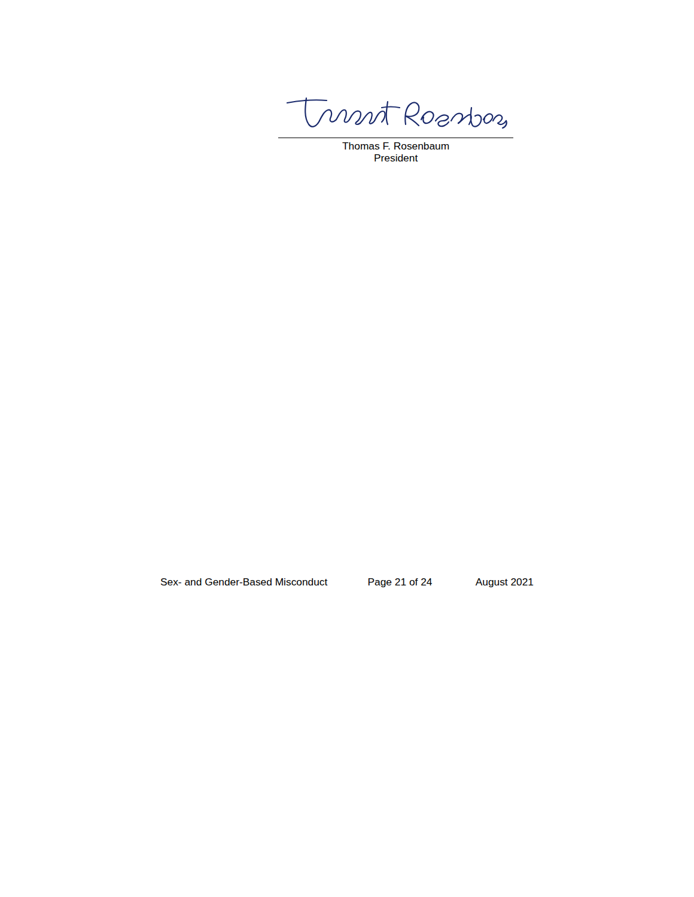Signature: Thomas F. Rosenbaum
Thomas F. Rosenbaum
President
Sex- and Gender-Based Misconduct Page 21 of 24 August 2021